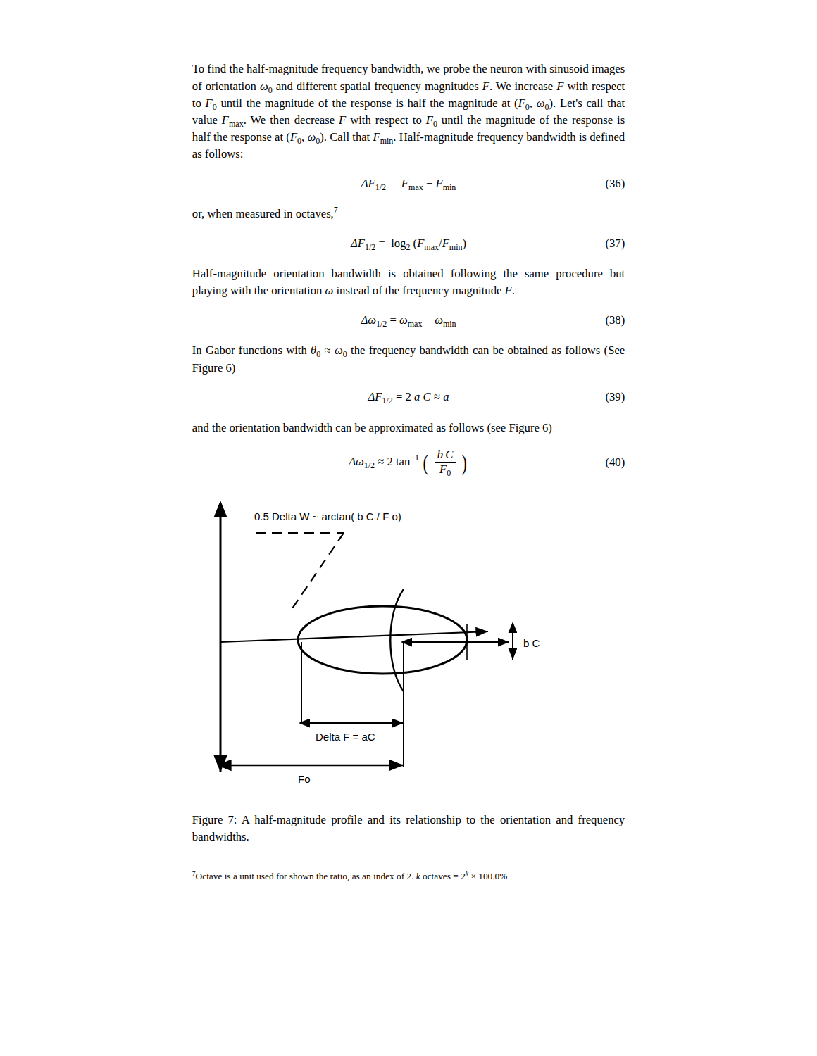To find the half-magnitude frequency bandwidth, we probe the neuron with sinusoid images of orientation ω0 and different spatial frequency magnitudes F. We increase F with respect to F0 until the magnitude of the response is half the magnitude at (F0, ω0). Let's call that value Fmax. We then decrease F with respect to F0 until the magnitude of the response is half the response at (F0, ω0). Call that Fmin. Half-magnitude frequency bandwidth is defined as follows:
ΔF1/2 = Fmax − Fmin (36)
or, when measured in octaves,7
ΔF1/2 = log2 (Fmax/Fmin) (37)
Half-magnitude orientation bandwidth is obtained following the same procedure but playing with the orientation ω instead of the frequency magnitude F.
Δω1/2 = ωmax − ωmin (38)
In Gabor functions with θ0 ≈ ω0 the frequency bandwidth can be obtained as follows (See Figure 6)
ΔF1/2 = 2 a C ≈ a (39)
and the orientation bandwidth can be approximated as follows (see Figure 6)
Δω1/2 ≈ 2 tan−1 ( b C F0 ) (40)
0.5 Delta W ~ arctan( b C / F o) b C Delta F = aC Fo
Figure 7: A half-magnitude profile and its relationship to the orientation and frequency bandwidths.
7 Octave is a unit used for shown the ratio, as an index of 2. k octaves = 2k × 100.0%